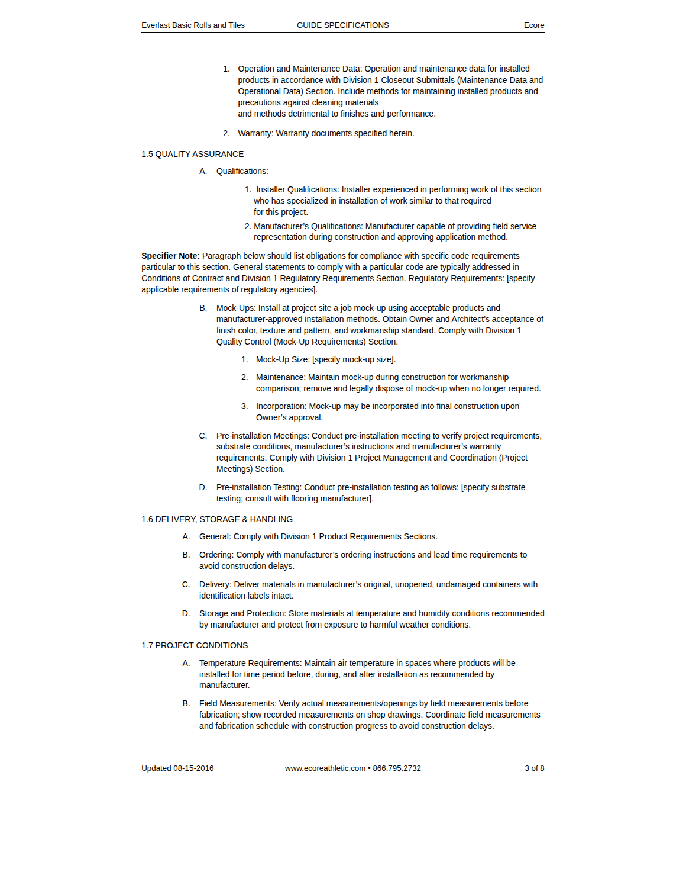| Everlast Basic Rolls and Tiles | GUIDE SPECIFICATIONS | Ecore |
Operation and Maintenance Data: Operation and maintenance data for installed products in accordance with Division 1 Closeout Submittals (Maintenance Data and Operational Data) Section. Include methods for maintaining installed products and precautions against cleaning materials
and methods detrimental to finishes and performance.
Warranty: Warranty documents specified herein.
1.5 QUALITY ASSURANCE
Qualifications:
Installer Qualifications: Installer experienced in performing work of this section who has specialized in installation of work similar to that required
for this project.
Manufacturer’s Qualifications: Manufacturer capable of providing field service representation during construction and approving application method.
Specifier Note: Paragraph below should list obligations for compliance with specific code requirements particular to this section. General statements to comply with a particular code are typically addressed in Conditions of Contract and Division 1 Regulatory Requirements Section. Regulatory Requirements: [specify applicable requirements of regulatory agencies].
Mock-Ups: Install at project site a job mock-up using acceptable products and manufacturer-approved installation methods. Obtain Owner and Architect’s acceptance of finish color, texture and pattern, and workmanship standard. Comply with Division 1 Quality Control (Mock-Up Requirements) Section.
Mock-Up Size: [specify mock-up size].
Maintenance: Maintain mock-up during construction for workmanship comparison; remove and legally dispose of mock-up when no longer required.
Incorporation: Mock-up may be incorporated into final construction upon Owner’s approval.
Pre-installation Meetings: Conduct pre-installation meeting to verify project requirements, substrate conditions, manufacturer’s instructions and manufacturer’s warranty requirements. Comply with Division 1 Project Management and Coordination (Project Meetings) Section.
Pre-installation Testing: Conduct pre-installation testing as follows: [specify substrate testing; consult with flooring manufacturer].
1.6 DELIVERY, STORAGE & HANDLING
General: Comply with Division 1 Product Requirements Sections.
Ordering: Comply with manufacturer’s ordering instructions and lead time requirements to avoid construction delays.
Delivery: Deliver materials in manufacturer’s original, unopened, undamaged containers with identification labels intact.
Storage and Protection: Store materials at temperature and humidity conditions recommended by manufacturer and protect from exposure to harmful weather conditions.
1.7 PROJECT CONDITIONS
Temperature Requirements: Maintain air temperature in spaces where products will be installed for time period before, during, and after installation as recommended by manufacturer.
Field Measurements: Verify actual measurements/openings by field measurements before fabrication; show recorded measurements on shop drawings. Coordinate field measurements and fabrication schedule with construction progress to avoid construction delays.
| Updated 08-15-2016 | www.ecoreathletic.com • 866.795.2732 | 3 of 8 |